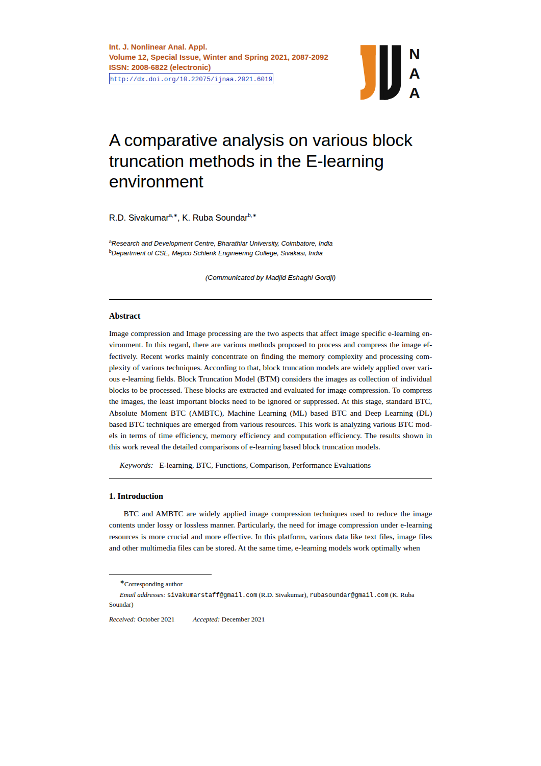Int. J. Nonlinear Anal. Appl.
Volume 12, Special Issue, Winter and Spring 2021, 2087-2092
ISSN: 2008-6822 (electronic)
http://dx.doi.org/10.22075/ijnaa.2021.6019
N A A
A comparative analysis on various block truncation methods in the E-learning environment
R.D. Sivakumara,∗, K. Ruba Soundarb,∗
aResearch and Development Centre, Bharathiar University, Coimbatore, India
bDepartment of CSE, Mepco Schlenk Engineering College, Sivakasi, India
(Communicated by Madjid Eshaghi Gordji)
Abstract
Image compression and Image processing are the two aspects that affect image specific e-learning environment. In this regard, there are various methods proposed to process and compress the image effectively. Recent works mainly concentrate on finding the memory complexity and processing complexity of various techniques. According to that, block truncation models are widely applied over various e-learning fields. Block Truncation Model (BTM) considers the images as collection of individual blocks to be processed. These blocks are extracted and evaluated for image compression. To compress the images, the least important blocks need to be ignored or suppressed. At this stage, standard BTC, Absolute Moment BTC (AMBTC), Machine Learning (ML) based BTC and Deep Learning (DL) based BTC techniques are emerged from various resources. This work is analyzing various BTC models in terms of time efficiency, memory efficiency and computation efficiency. The results shown in this work reveal the detailed comparisons of e-learning based block truncation models.
Keywords: E-learning, BTC, Functions, Comparison, Performance Evaluations
1. Introduction
BTC and AMBTC are widely applied image compression techniques used to reduce the image contents under lossy or lossless manner. Particularly, the need for image compression under e-learning resources is more crucial and more effective. In this platform, various data like text files, image files and other multimedia files can be stored. At the same time, e-learning models work optimally when
∗Corresponding author
Email addresses: sivakumarstaff@gmail.com (R.D. Sivakumar), rubasoundar@gmail.com (K. Ruba Soundar)
Received: October 2021 Accepted: December 2021